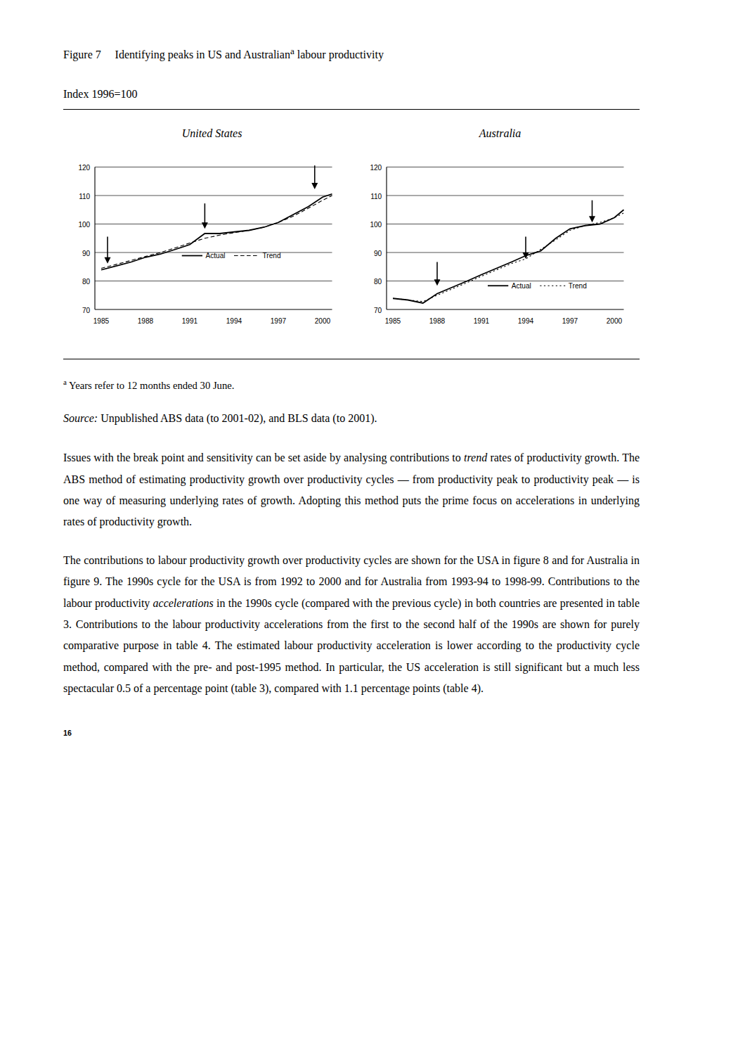Figure 7 Identifying peaks in US and Australiana labour productivity
Index 1996=100
United States
Australia
120 110 100 90 80 70 1985 1988 1991 1994 1997 2000 Actual Trend
120 110 100 90 80 70 1985 1988 1991 1994 1997 2000 Actual Trend
a Years refer to 12 months ended 30 June.
Source: Unpublished ABS data (to 2001-02), and BLS data (to 2001).
Issues with the break point and sensitivity can be set aside by analysing contributions to trend rates of productivity growth. The ABS method of estimating productivity growth over productivity cycles — from productivity peak to productivity peak — is one way of measuring underlying rates of growth. Adopting this method puts the prime focus on accelerations in underlying rates of productivity growth.
The contributions to labour productivity growth over productivity cycles are shown for the USA in figure 8 and for Australia in figure 9. The 1990s cycle for the USA is from 1992 to 2000 and for Australia from 1993-94 to 1998-99. Contributions to the labour productivity accelerations in the 1990s cycle (compared with the previous cycle) in both countries are presented in table 3. Contributions to the labour productivity accelerations from the first to the second half of the 1990s are shown for purely comparative purpose in table 4. The estimated labour productivity acceleration is lower according to the productivity cycle method, compared with the pre- and post-1995 method. In particular, the US acceleration is still significant but a much less spectacular 0.5 of a percentage point (table 3), compared with 1.1 percentage points (table 4).
16